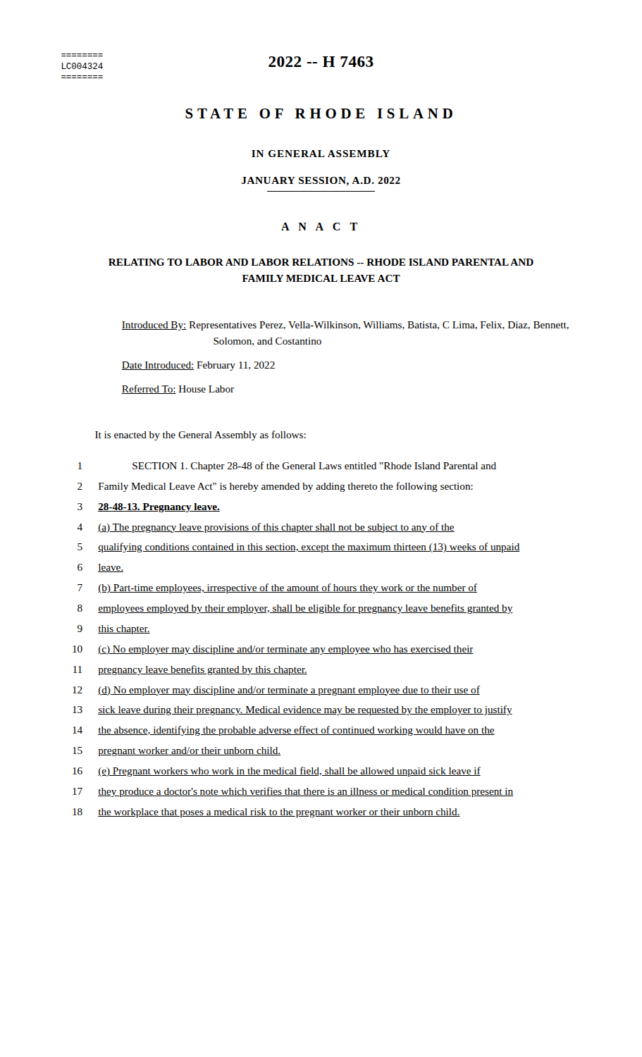========
LC004324
========
2022 -- H 7463
STATE OF RHODE ISLAND
IN GENERAL ASSEMBLY
JANUARY SESSION, A.D. 2022
A N A C T
Relating to Labor and Labor Relations -- Rhode Island Parental and Family Medical Leave Act
Introduced By: Representatives Perez, Vella-Wilkinson, Williams, Batista, C Lima, Felix, Diaz, Bennett, Solomon, and Costantino
Date Introduced: February 11, 2022
Referred To: House Labor
It is enacted by the General Assembly as follows:
SECTION 1. Chapter 28-48 of the General Laws entitled "Rhode Island Parental and
Family Medical Leave Act" is hereby amended by adding thereto the following section:
28-48-13. Pregnancy leave.
(a) The pregnancy leave provisions of this chapter shall not be subject to any of the
qualifying conditions contained in this section, except the maximum thirteen (13) weeks of unpaid
leave.
(b) Part-time employees, irrespective of the amount of hours they work or the number of
employees employed by their employer, shall be eligible for pregnancy leave benefits granted by
this chapter.
(c) No employer may discipline and/or terminate any employee who has exercised their
pregnancy leave benefits granted by this chapter.
(d) No employer may discipline and/or terminate a pregnant employee due to their use of
sick leave during their pregnancy. Medical evidence may be requested by the employer to justify
the absence, identifying the probable adverse effect of continued working would have on the
pregnant worker and/or their unborn child.
(e) Pregnant workers who work in the medical field, shall be allowed unpaid sick leave if
they produce a doctor's note which verifies that there is an illness or medical condition present in
the workplace that poses a medical risk to the pregnant worker or their unborn child.